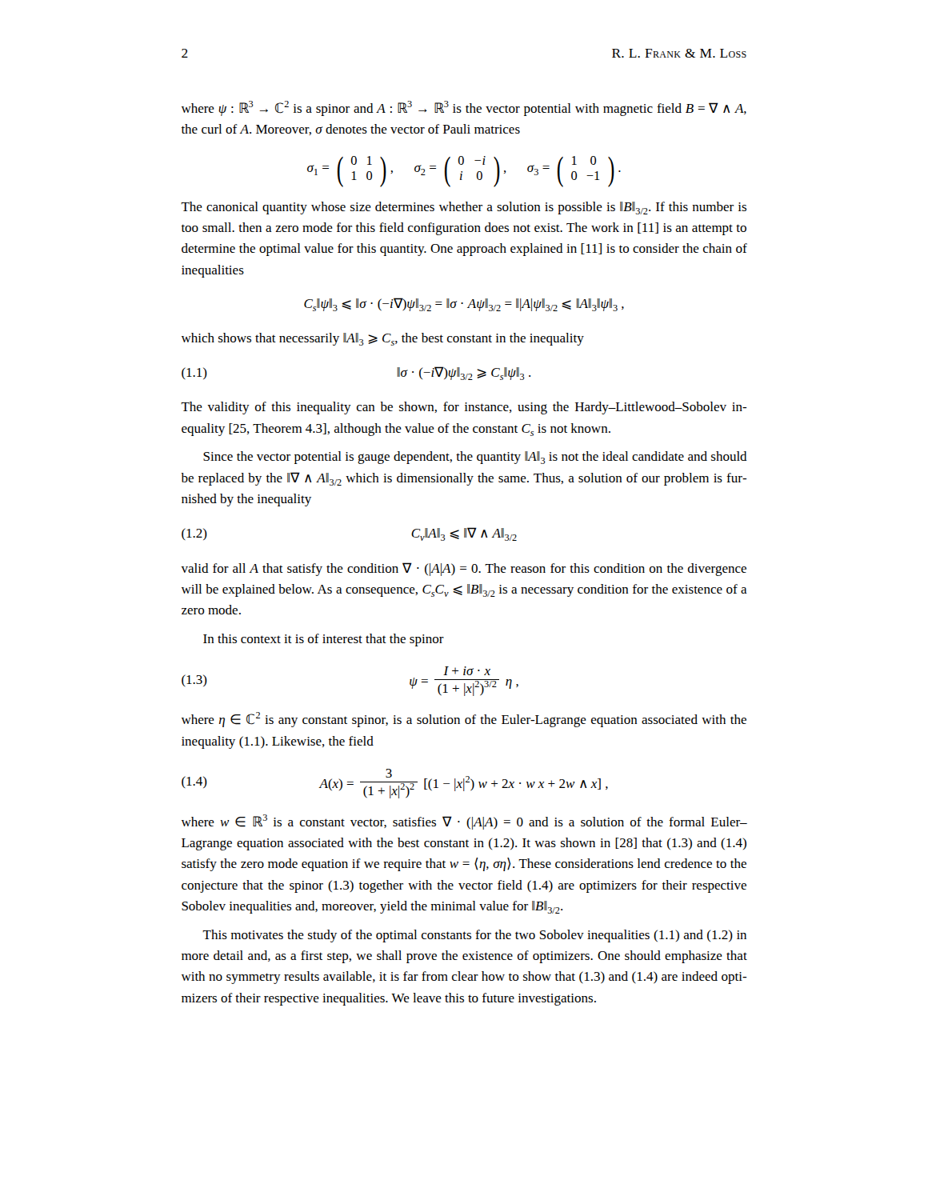2 R. L. Frank & M. Loss
where ψ : ℝ3 → ℂ2 is a spinor and A : ℝ3 → ℝ3 is the vector potential with magnetic field B = ∇ ∧ A, the curl of A. Moreover, σ denotes the vector of Pauli matrices
σ1 = (
| 0 | 1 |
| 1 | 0 |
), σ2 = (
| 0 | − i |
| i | 0 |
), σ3 = (
| 1 | 0 |
| 0 | −1 |
).
The canonical quantity whose size determines whether a solution is possible is ‖B‖3/2. If this number is too small. then a zero mode for this field configuration does not exist. The work in [11] is an attempt to determine the optimal value for this quantity. One approach explained in [11] is to consider the chain of inequalities
Cs‖ψ‖3 ⩽ ‖σ · (−i∇)ψ‖3/2 = ‖σ · Aψ‖3/2 = ‖|A|ψ‖3/2 ⩽ ‖A‖3‖ψ‖3 ,
which shows that necessarily ‖A‖3 ⩾ Cs, the best constant in the inequality
(1.1)
‖σ · (−i∇)ψ‖3/2 ⩾ Cs‖ψ‖3 .
The validity of this inequality can be shown, for instance, using the Hardy–Littlewood–Sobolev inequality [25, Theorem 4.3], although the value of the constant Cs is not known.
Since the vector potential is gauge dependent, the quantity ‖A‖3 is not the ideal candidate and should be replaced by the ‖∇ ∧ A‖3/2 which is dimensionally the same. Thus, a solution of our problem is furnished by the inequality
(1.2)
Cv‖A‖3 ⩽ ‖∇ ∧ A‖3/2
valid for all A that satisfy the condition ∇ · (|A|A) = 0. The reason for this condition on the divergence will be explained below. As a consequence, CsCv ⩽ ‖B‖3/2 is a necessary condition for the existence of a zero mode.
In this context it is of interest that the spinor
(1.3)
ψ = I + iσ · x (1 + |x|2)3/2 η ,
where η ∈ ℂ2 is any constant spinor, is a solution of the Euler-Lagrange equation associated with the inequality (1.1). Likewise, the field
(1.4)
A(x) = 3 (1 + |x|2)2 [(1 − |x|2) w + 2x · w x + 2w ∧ x] ,
where w ∈ ℝ3 is a constant vector, satisfies ∇ · (|A|A) = 0 and is a solution of the formal Euler–Lagrange equation associated with the best constant in (1.2). It was shown in [28] that (1.3) and (1.4) satisfy the zero mode equation if we require that w = ⟨η, ση⟩. These considerations lend credence to the conjecture that the spinor (1.3) together with the vector field (1.4) are optimizers for their respective Sobolev inequalities and, moreover, yield the minimal value for ‖B‖3/2.
This motivates the study of the optimal constants for the two Sobolev inequalities (1.1) and (1.2) in more detail and, as a first step, we shall prove the existence of optimizers. One should emphasize that with no symmetry results available, it is far from clear how to show that (1.3) and (1.4) are indeed optimizers of their respective inequalities. We leave this to future investigations.